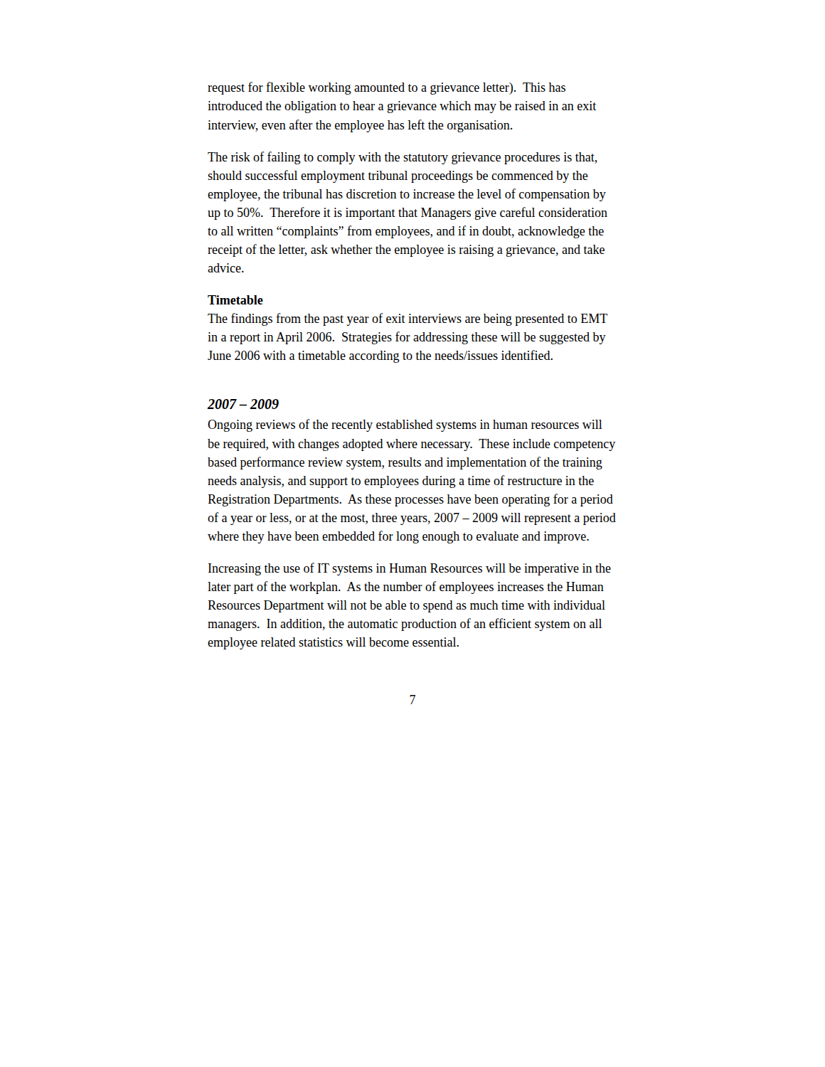request for flexible working amounted to a grievance letter). This has introduced the obligation to hear a grievance which may be raised in an exit interview, even after the employee has left the organisation.
The risk of failing to comply with the statutory grievance procedures is that, should successful employment tribunal proceedings be commenced by the employee, the tribunal has discretion to increase the level of compensation by up to 50%. Therefore it is important that Managers give careful consideration to all written “complaints” from employees, and if in doubt, acknowledge the receipt of the letter, ask whether the employee is raising a grievance, and take advice.
Timetable
The findings from the past year of exit interviews are being presented to EMT in a report in April 2006. Strategies for addressing these will be suggested by June 2006 with a timetable according to the needs/issues identified.
2007 – 2009
Ongoing reviews of the recently established systems in human resources will be required, with changes adopted where necessary. These include competency based performance review system, results and implementation of the training needs analysis, and support to employees during a time of restructure in the Registration Departments. As these processes have been operating for a period of a year or less, or at the most, three years, 2007 – 2009 will represent a period where they have been embedded for long enough to evaluate and improve.
Increasing the use of IT systems in Human Resources will be imperative in the later part of the workplan. As the number of employees increases the Human Resources Department will not be able to spend as much time with individual managers. In addition, the automatic production of an efficient system on all employee related statistics will become essential.
7